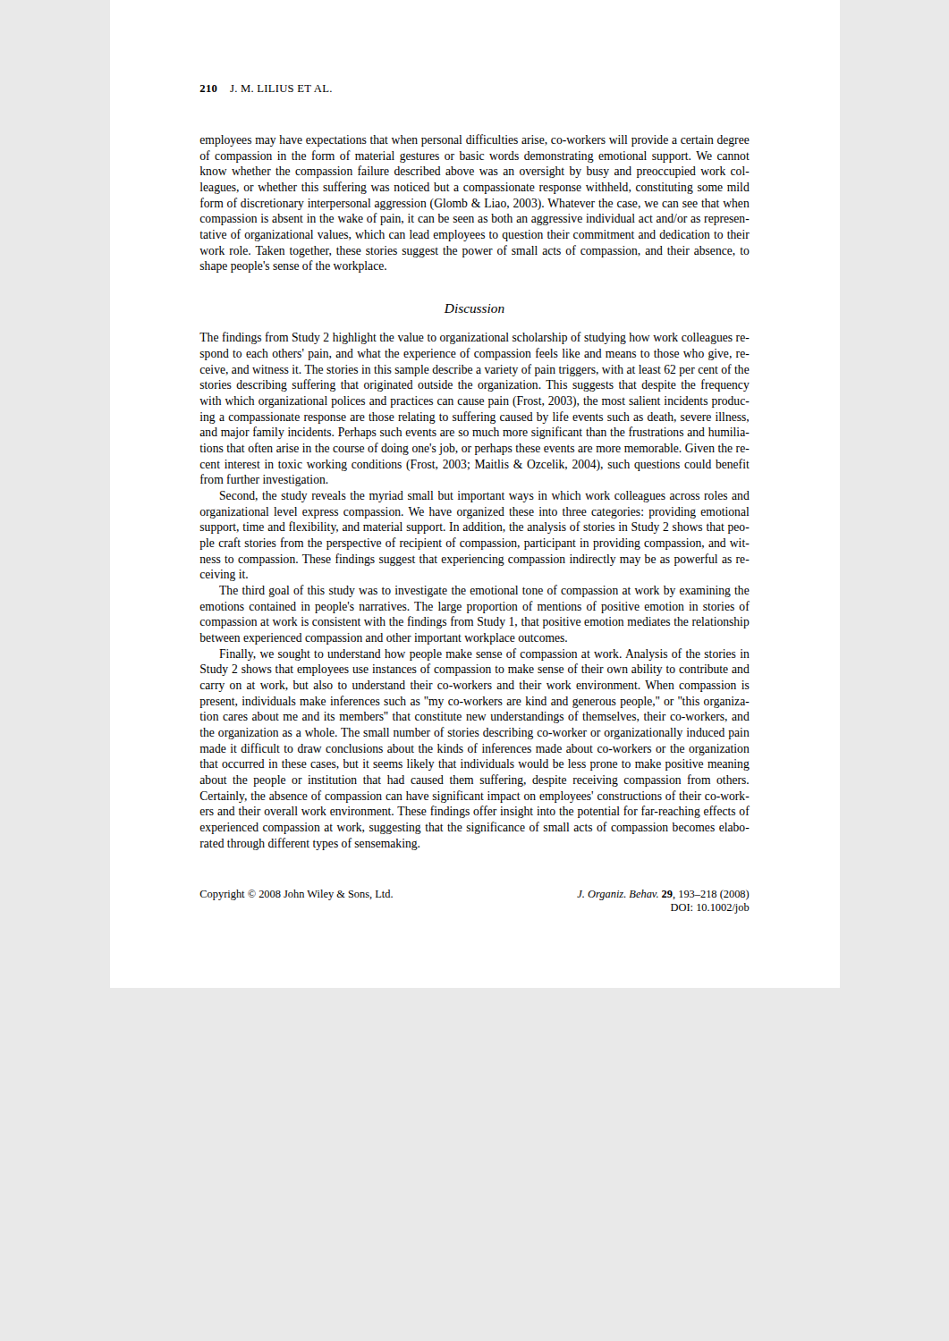210 J. M. LILIUS ET AL.
employees may have expectations that when personal difficulties arise, co-workers will provide a certain degree of compassion in the form of material gestures or basic words demonstrating emotional support. We cannot know whether the compassion failure described above was an oversight by busy and preoccupied work colleagues, or whether this suffering was noticed but a compassionate response withheld, constituting some mild form of discretionary interpersonal aggression (Glomb & Liao, 2003). Whatever the case, we can see that when compassion is absent in the wake of pain, it can be seen as both an aggressive individual act and/or as representative of organizational values, which can lead employees to question their commitment and dedication to their work role. Taken together, these stories suggest the power of small acts of compassion, and their absence, to shape people's sense of the workplace.
Discussion
The findings from Study 2 highlight the value to organizational scholarship of studying how work colleagues respond to each others' pain, and what the experience of compassion feels like and means to those who give, receive, and witness it. The stories in this sample describe a variety of pain triggers, with at least 62 per cent of the stories describing suffering that originated outside the organization. This suggests that despite the frequency with which organizational polices and practices can cause pain (Frost, 2003), the most salient incidents producing a compassionate response are those relating to suffering caused by life events such as death, severe illness, and major family incidents. Perhaps such events are so much more significant than the frustrations and humiliations that often arise in the course of doing one's job, or perhaps these events are more memorable. Given the recent interest in toxic working conditions (Frost, 2003; Maitlis & Ozcelik, 2004), such questions could benefit from further investigation.
Second, the study reveals the myriad small but important ways in which work colleagues across roles and organizational level express compassion. We have organized these into three categories: providing emotional support, time and flexibility, and material support. In addition, the analysis of stories in Study 2 shows that people craft stories from the perspective of recipient of compassion, participant in providing compassion, and witness to compassion. These findings suggest that experiencing compassion indirectly may be as powerful as receiving it.
The third goal of this study was to investigate the emotional tone of compassion at work by examining the emotions contained in people's narratives. The large proportion of mentions of positive emotion in stories of compassion at work is consistent with the findings from Study 1, that positive emotion mediates the relationship between experienced compassion and other important workplace outcomes.
Finally, we sought to understand how people make sense of compassion at work. Analysis of the stories in Study 2 shows that employees use instances of compassion to make sense of their own ability to contribute and carry on at work, but also to understand their co-workers and their work environment. When compassion is present, individuals make inferences such as ''my co-workers are kind and generous people,'' or ''this organization cares about me and its members'' that constitute new understandings of themselves, their co-workers, and the organization as a whole. The small number of stories describing co-worker or organizationally induced pain made it difficult to draw conclusions about the kinds of inferences made about co-workers or the organization that occurred in these cases, but it seems likely that individuals would be less prone to make positive meaning about the people or institution that had caused them suffering, despite receiving compassion from others. Certainly, the absence of compassion can have significant impact on employees' constructions of their co-workers and their overall work environment. These findings offer insight into the potential for far-reaching effects of experienced compassion at work, suggesting that the significance of small acts of compassion becomes elaborated through different types of sensemaking.
Copyright © 2008 John Wiley & Sons, Ltd.
J. Organiz. Behav. 29, 193–218 (2008)
DOI: 10.1002/job